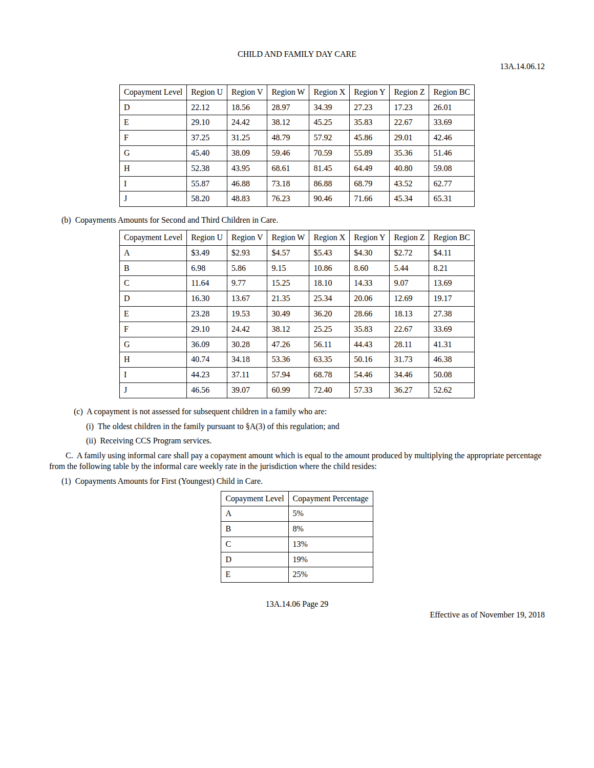CHILD AND FAMILY DAY CARE
13A.14.06.12
| Copayment Level | Region U | Region V | Region W | Region X | Region Y | Region Z | Region BC |
| --- | --- | --- | --- | --- | --- | --- | --- |
| D | 22.12 | 18.56 | 28.97 | 34.39 | 27.23 | 17.23 | 26.01 |
| E | 29.10 | 24.42 | 38.12 | 45.25 | 35.83 | 22.67 | 33.69 |
| F | 37.25 | 31.25 | 48.79 | 57.92 | 45.86 | 29.01 | 42.46 |
| G | 45.40 | 38.09 | 59.46 | 70.59 | 55.89 | 35.36 | 51.46 |
| H | 52.38 | 43.95 | 68.61 | 81.45 | 64.49 | 40.80 | 59.08 |
| I | 55.87 | 46.88 | 73.18 | 86.88 | 68.79 | 43.52 | 62.77 |
| J | 58.20 | 48.83 | 76.23 | 90.46 | 71.66 | 45.34 | 65.31 |
(b) Copayments Amounts for Second and Third Children in Care.
| Copayment Level | Region U | Region V | Region W | Region X | Region Y | Region Z | Region BC |
| --- | --- | --- | --- | --- | --- | --- | --- |
| A | $3.49 | $2.93 | $4.57 | $5.43 | $4.30 | $2.72 | $4.11 |
| B | 6.98 | 5.86 | 9.15 | 10.86 | 8.60 | 5.44 | 8.21 |
| C | 11.64 | 9.77 | 15.25 | 18.10 | 14.33 | 9.07 | 13.69 |
| D | 16.30 | 13.67 | 21.35 | 25.34 | 20.06 | 12.69 | 19.17 |
| E | 23.28 | 19.53 | 30.49 | 36.20 | 28.66 | 18.13 | 27.38 |
| F | 29.10 | 24.42 | 38.12 | 25.25 | 35.83 | 22.67 | 33.69 |
| G | 36.09 | 30.28 | 47.26 | 56.11 | 44.43 | 28.11 | 41.31 |
| H | 40.74 | 34.18 | 53.36 | 63.35 | 50.16 | 31.73 | 46.38 |
| I | 44.23 | 37.11 | 57.94 | 68.78 | 54.46 | 34.46 | 50.08 |
| J | 46.56 | 39.07 | 60.99 | 72.40 | 57.33 | 36.27 | 52.62 |
(c) A copayment is not assessed for subsequent children in a family who are:
(i) The oldest children in the family pursuant to §A(3) of this regulation; and
(ii) Receiving CCS Program services.
C. A family using informal care shall pay a copayment amount which is equal to the amount produced by multiplying the appropriate percentage from the following table by the informal care weekly rate in the jurisdiction where the child resides:
(1) Copayments Amounts for First (Youngest) Child in Care.
| Copayment Level | Copayment Percentage |
| --- | --- |
| A | 5% |
| B | 8% |
| C | 13% |
| D | 19% |
| E | 25% |
13A.14.06 Page 29
Effective as of November 19, 2018